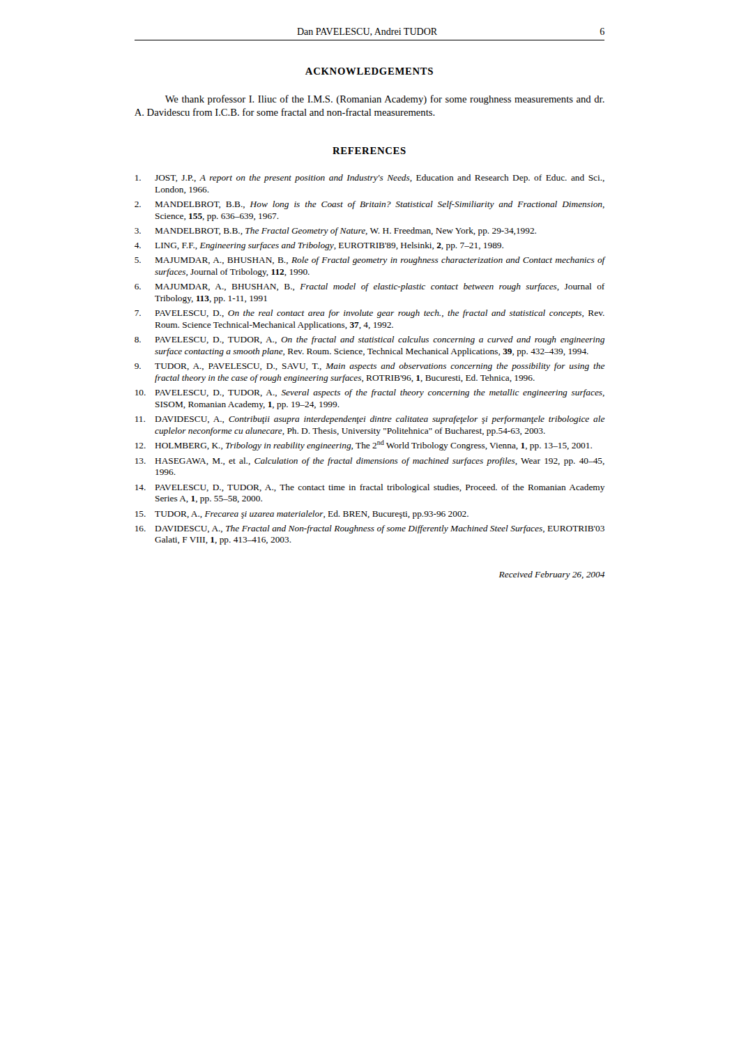Dan PAVELESCU, Andrei TUDOR 6
ACKNOWLEDGEMENTS
We thank professor I. Iliuc of the I.M.S. (Romanian Academy) for some roughness measurements and dr. A. Davidescu from I.C.B. for some fractal and non-fractal measurements.
REFERENCES
JOST, J.P., A report on the present position and Industry's Needs, Education and Research Dep. of Educ. and Sci., London, 1966.
MANDELBROT, B.B., How long is the Coast of Britain? Statistical Self-Similiarity and Fractional Dimension, Science, 155, pp. 636–639, 1967.
MANDELBROT, B.B., The Fractal Geometry of Nature, W. H. Freedman, New York, pp. 29-34,1992.
LING, F.F., Engineering surfaces and Tribology, EUROTRIB'89, Helsinki, 2, pp. 7–21, 1989.
MAJUMDAR, A., BHUSHAN, B., Role of Fractal geometry in roughness characterization and Contact mechanics of surfaces, Journal of Tribology, 112, 1990.
MAJUMDAR, A., BHUSHAN, B., Fractal model of elastic-plastic contact between rough surfaces, Journal of Tribology, 113, pp. 1-11, 1991
PAVELESCU, D., On the real contact area for involute gear rough tech., the fractal and statistical concepts, Rev. Roum. Science Technical-Mechanical Applications, 37, 4, 1992.
PAVELESCU, D., TUDOR, A., On the fractal and statistical calculus concerning a curved and rough engineering surface contacting a smooth plane, Rev. Roum. Science, Technical Mechanical Applications, 39, pp. 432–439, 1994.
TUDOR, A., PAVELESCU, D., SAVU, T., Main aspects and observations concerning the possibility for using the fractal theory in the case of rough engineering surfaces, ROTRIB'96, 1, Bucuresti, Ed. Tehnica, 1996.
PAVELESCU, D., TUDOR, A., Several aspects of the fractal theory concerning the metallic engineering surfaces, SISOM, Romanian Academy, 1, pp. 19–24, 1999.
DAVIDESCU, A., Contribuţii asupra interdependenţei dintre calitatea suprafeţelor şi performanţele tribologice ale cuplelor neconforme cu alunecare, Ph. D. Thesis, University "Politehnica" of Bucharest, pp.54-63, 2003.
HOLMBERG, K., Tribology in reability engineering, The 2nd World Tribology Congress, Vienna, 1, pp. 13–15, 2001.
HASEGAWA, M., et al., Calculation of the fractal dimensions of machined surfaces profiles, Wear 192, pp. 40–45, 1996.
PAVELESCU, D., TUDOR, A., The contact time in fractal tribological studies, Proceed. of the Romanian Academy Series A, 1, pp. 55–58, 2000.
TUDOR, A., Frecarea şi uzarea materialelor, Ed. BREN, Bucureşti, pp.93-96 2002.
DAVIDESCU, A., The Fractal and Non-fractal Roughness of some Differently Machined Steel Surfaces, EUROTRIB'03 Galati, F VIII, 1, pp. 413–416, 2003.
Received February 26, 2004